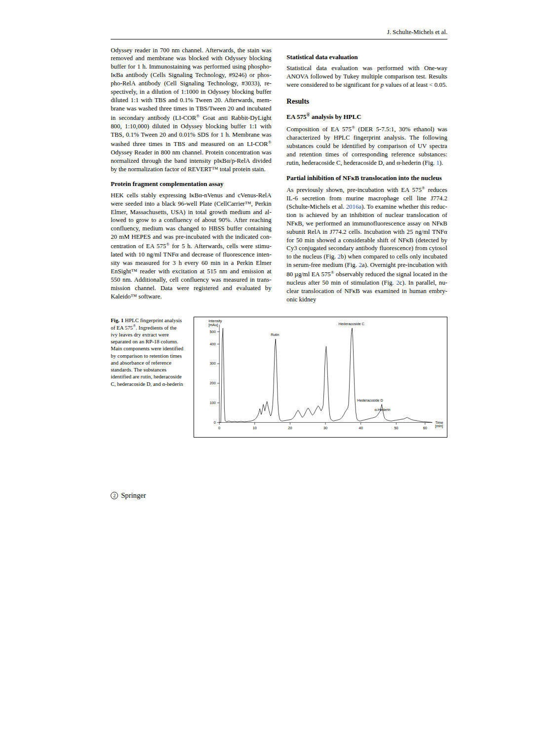J. Schulte-Michels et al.
Odyssey reader in 700 nm channel. Afterwards, the stain was removed and membrane was blocked with Odyssey blocking buffer for 1 h. Immunostaining was performed using phospho-IκBa antibody (Cells Signaling Technology, #9246) or phospho-RelA antibody (Cell Signaling Technology, #3033), respectively, in a dilution of 1:1000 in Odyssey blocking buffer diluted 1:1 with TBS and 0.1% Tween 20. Afterwards, membrane was washed three times in TBS/Tween 20 and incubated in secondary antibody (LI-COR® Goat anti Rabbit-DyLight 800, 1:10,000) diluted in Odyssey blocking buffer 1:1 with TBS, 0.1% Tween 20 and 0.01% SDS for 1 h. Membrane was washed three times in TBS and measured on an LI-COR® Odyssey Reader in 800 nm channel. Protein concentration was normalized through the band intensity pIκBα/p-RelA divided by the normalization factor of REVERT™ total protein stain.
Protein fragment complementation assay
HEK cells stably expressing IκBα-nVenus and cVenus-RelA were seeded into a black 96-well Plate (CellCarrier™, Perkin Elmer, Massachusetts, USA) in total growth medium and allowed to grow to a confluency of about 90%. After reaching confluency, medium was changed to HBSS buffer containing 20 mM HEPES and was pre-incubated with the indicated concentration of EA 575® for 5 h. Afterwards, cells were stimulated with 10 ng/ml TNFα and decrease of fluorescence intensity was measured for 3 h every 60 min in a Perkin Elmer EnSight™ reader with excitation at 515 nm and emission at 550 nm. Additionally, cell confluency was measured in transmission channel. Data were registered and evaluated by Kaleido™ software.
Statistical data evaluation
Statistical data evaluation was performed with One-way ANOVA followed by Tukey multiple comparison test. Results were considered to be significant for p values of at least < 0.05.
Results
EA 575® analysis by HPLC
Composition of EA 575® (DER 5-7.5:1, 30% ethanol) was characterized by HPLC fingerprint analysis. The following substances could be identified by comparison of UV spectra and retention times of corresponding reference substances: rutin, hederacoside C, hederacoside D, and α-hederin (Fig. 1).
Partial inhibition of NFκB translocation into the nucleus
As previously shown, pre-incubation with EA 575® reduces IL-6 secretion from murine macrophage cell line J774.2 (Schulte-Michels et al. 2016a). To examine whether this reduction is achieved by an inhibition of nuclear translocation of NFκB, we performed an immunofluorescence assay on NFκB subunit RelA in J774.2 cells. Incubation with 25 ng/ml TNFα for 50 min showed a considerable shift of NFκB (detected by Cy3 conjugated secondary antibody fluorescence) from cytosol to the nucleus (Fig. 2b) when compared to cells only incubated in serum-free medium (Fig. 2a). Overnight pre-incubation with 80 µg/ml EA 575® observably reduced the signal located in the nucleus after 50 min of stimulation (Fig. 2c). In parallel, nuclear translocation of NFκB was examined in human embryonic kidney
Fig. 1 HPLC fingerprint analysis of EA 575®. Ingredients of the ivy leaves dry extract were separated on an RP-18 column. Main components were identified by comparison to retention times and absorbance of reference standards. The substances identified are rutin, hederacoside C, hederacoside D, and α-hederin
0 100 200 300 400 500 Intensity [mAu] 0 10 20 30 40 50 60 Time [min] Rutin Hederacoside C Hederacoside D α-Hederin
2 Springer